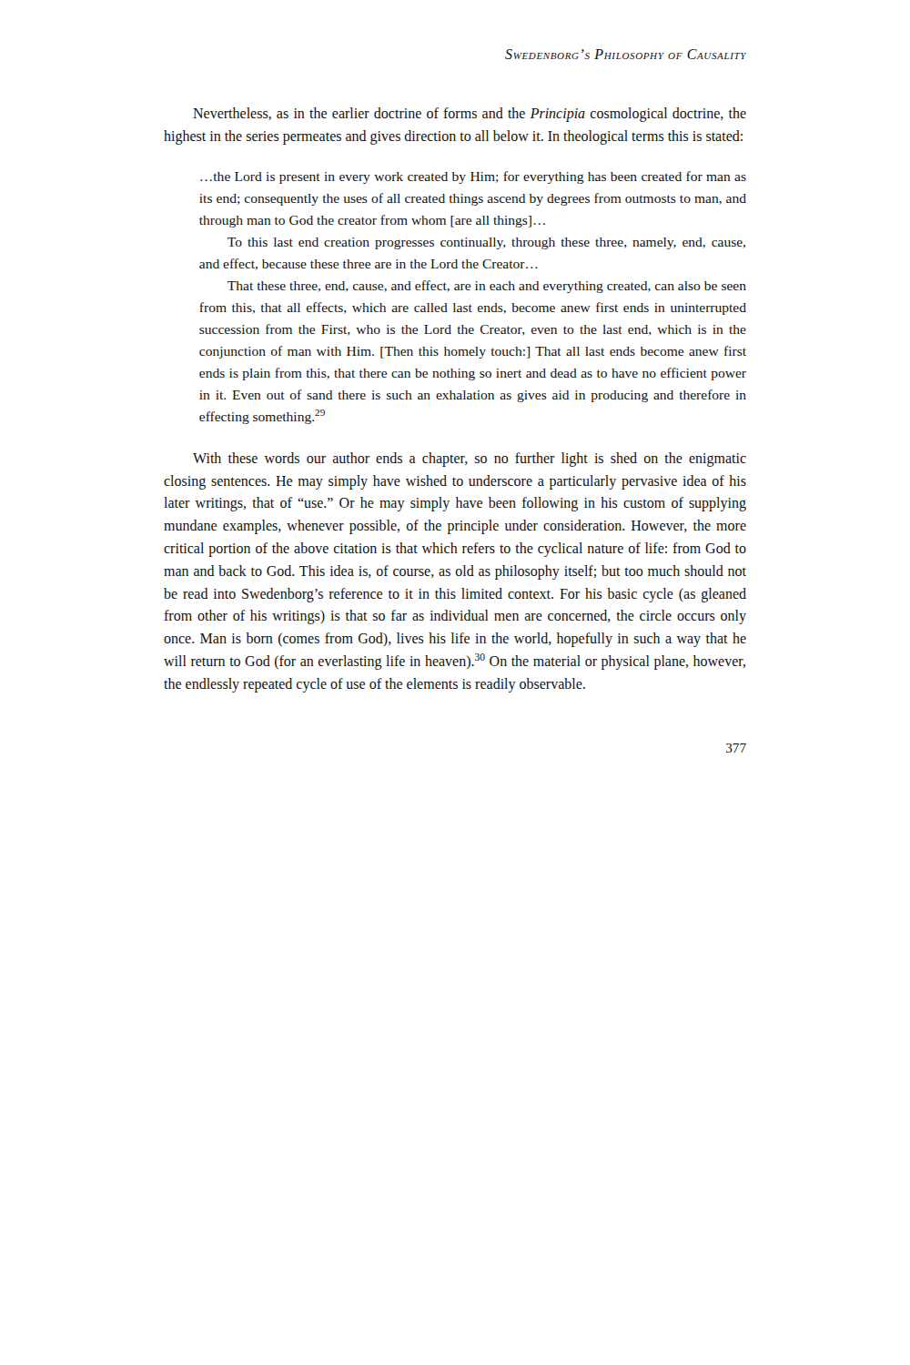Swedenborg’s Philosophy of Causality
Nevertheless, as in the earlier doctrine of forms and the Principia cosmological doctrine, the highest in the series permeates and gives direction to all below it. In theological terms this is stated:
…the Lord is present in every work created by Him; for everything has been created for man as its end; consequently the uses of all created things ascend by degrees from outmosts to man, and through man to God the creator from whom [are all things]…
To this last end creation progresses continually, through these three, namely, end, cause, and effect, because these three are in the Lord the Creator…
That these three, end, cause, and effect, are in each and everything created, can also be seen from this, that all effects, which are called last ends, become anew first ends in uninterrupted succession from the First, who is the Lord the Creator, even to the last end, which is in the conjunction of man with Him. [Then this homely touch:] That all last ends become anew first ends is plain from this, that there can be nothing so inert and dead as to have no efficient power in it. Even out of sand there is such an exhalation as gives aid in producing and therefore in effecting something.29
With these words our author ends a chapter, so no further light is shed on the enigmatic closing sentences. He may simply have wished to underscore a particularly pervasive idea of his later writings, that of “use.” Or he may simply have been following in his custom of supplying mundane examples, whenever possible, of the principle under consideration. However, the more critical portion of the above citation is that which refers to the cyclical nature of life: from God to man and back to God. This idea is, of course, as old as philosophy itself; but too much should not be read into Swedenborg’s reference to it in this limited context. For his basic cycle (as gleaned from other of his writings) is that so far as individual men are concerned, the circle occurs only once. Man is born (comes from God), lives his life in the world, hopefully in such a way that he will return to God (for an everlasting life in heaven).30 On the material or physical plane, however, the endlessly repeated cycle of use of the elements is readily observable.
377